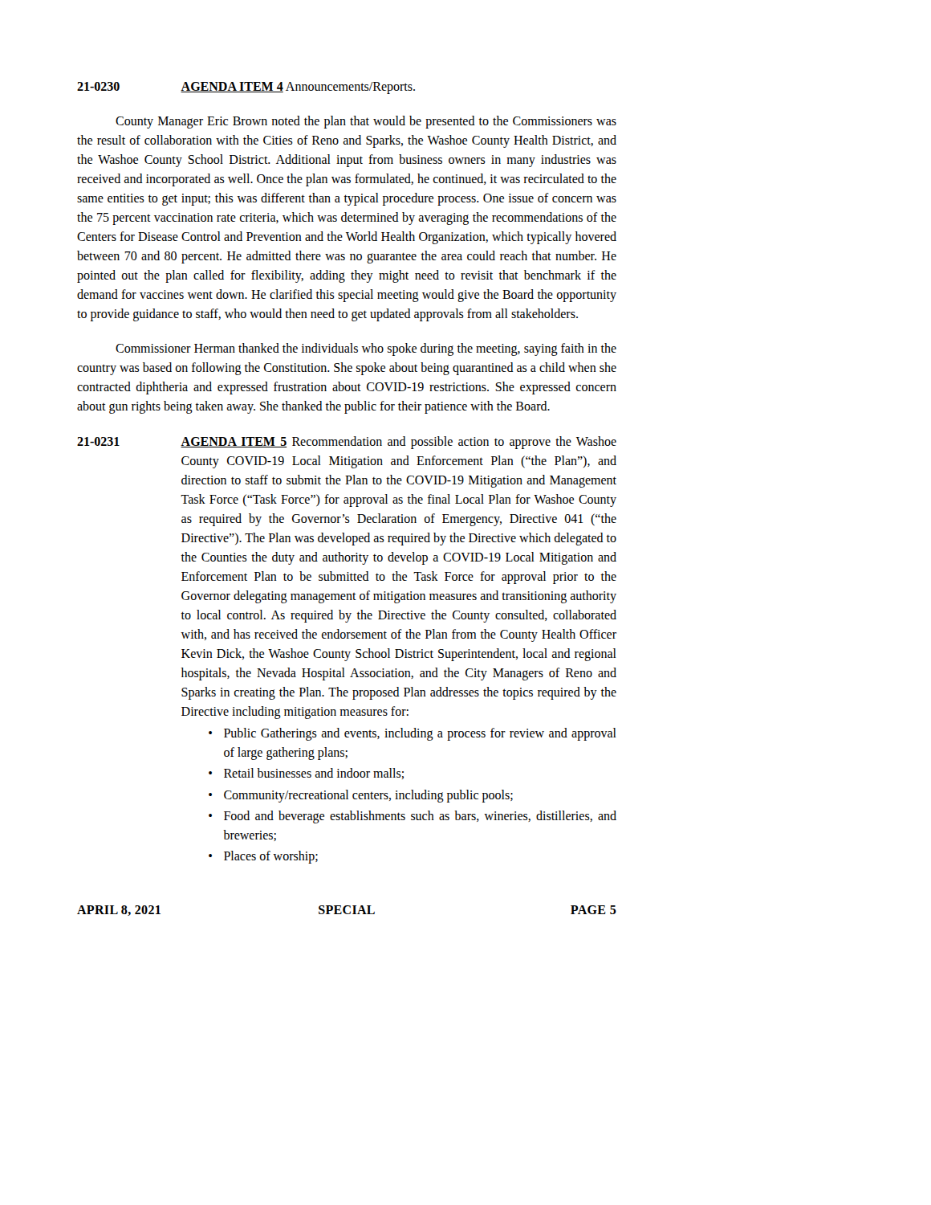21-0230
AGENDA ITEM 4 Announcements/Reports.
County Manager Eric Brown noted the plan that would be presented to the Commissioners was the result of collaboration with the Cities of Reno and Sparks, the Washoe County Health District, and the Washoe County School District. Additional input from business owners in many industries was received and incorporated as well. Once the plan was formulated, he continued, it was recirculated to the same entities to get input; this was different than a typical procedure process. One issue of concern was the 75 percent vaccination rate criteria, which was determined by averaging the recommendations of the Centers for Disease Control and Prevention and the World Health Organization, which typically hovered between 70 and 80 percent. He admitted there was no guarantee the area could reach that number. He pointed out the plan called for flexibility, adding they might need to revisit that benchmark if the demand for vaccines went down. He clarified this special meeting would give the Board the opportunity to provide guidance to staff, who would then need to get updated approvals from all stakeholders.
Commissioner Herman thanked the individuals who spoke during the meeting, saying faith in the country was based on following the Constitution. She spoke about being quarantined as a child when she contracted diphtheria and expressed frustration about COVID-19 restrictions. She expressed concern about gun rights being taken away. She thanked the public for their patience with the Board.
21-0231
AGENDA ITEM 5 Recommendation and possible action to approve the Washoe County COVID-19 Local Mitigation and Enforcement Plan (“the Plan”), and direction to staff to submit the Plan to the COVID-19 Mitigation and Management Task Force (“Task Force”) for approval as the final Local Plan for Washoe County as required by the Governor’s Declaration of Emergency, Directive 041 (“the Directive”). The Plan was developed as required by the Directive which delegated to the Counties the duty and authority to develop a COVID-19 Local Mitigation and Enforcement Plan to be submitted to the Task Force for approval prior to the Governor delegating management of mitigation measures and transitioning authority to local control. As required by the Directive the County consulted, collaborated with, and has received the endorsement of the Plan from the County Health Officer Kevin Dick, the Washoe County School District Superintendent, local and regional hospitals, the Nevada Hospital Association, and the City Managers of Reno and Sparks in creating the Plan. The proposed Plan addresses the topics required by the Directive including mitigation measures for:
Public Gatherings and events, including a process for review and approval of large gathering plans;
Retail businesses and indoor malls;
Community/recreational centers, including public pools;
Food and beverage establishments such as bars, wineries, distilleries, and breweries;
Places of worship;
APRIL 8, 2021 SPECIAL PAGE 5